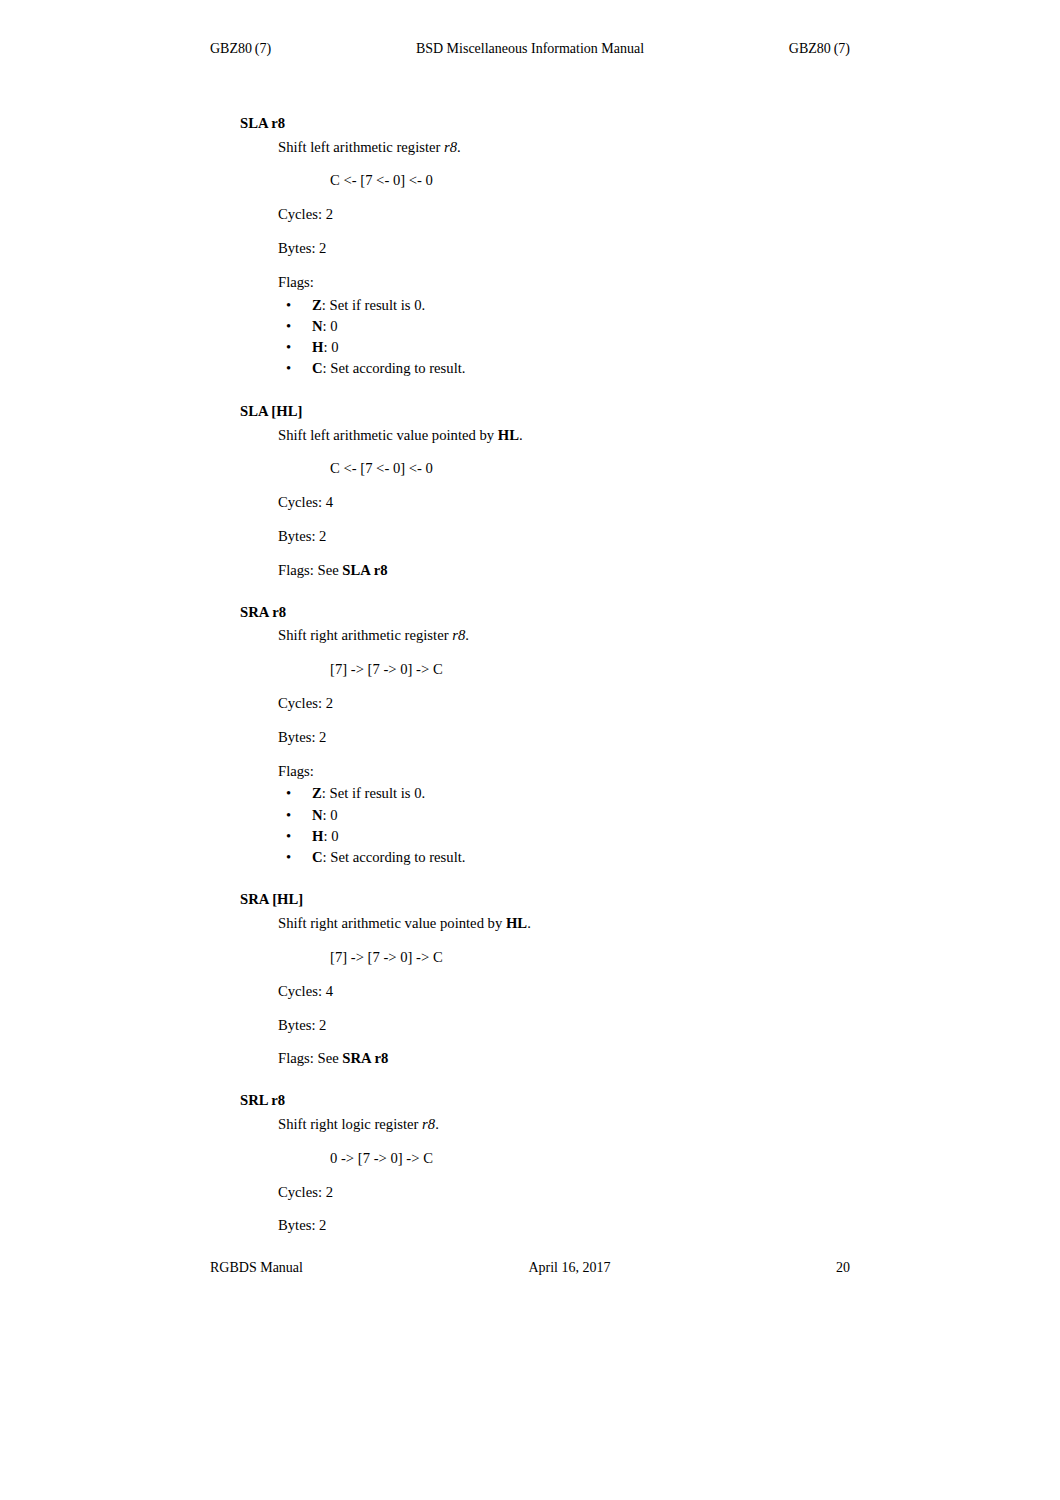GBZ80 (7) BSD Miscellaneous Information Manual GBZ80 (7)
SLA r8
Shift left arithmetic register r8.
C <- [7 <- 0] <- 0
Cycles: 2
Bytes: 2
Flags:
Z: Set if result is 0.
N: 0
H: 0
C: Set according to result.
SLA [HL]
Shift left arithmetic value pointed by HL.
C <- [7 <- 0] <- 0
Cycles: 4
Bytes: 2
Flags: See SLA r8
SRA r8
Shift right arithmetic register r8.
[7] -> [7 -> 0] -> C
Cycles: 2
Bytes: 2
Flags:
Z: Set if result is 0.
N: 0
H: 0
C: Set according to result.
SRA [HL]
Shift right arithmetic value pointed by HL.
[7] -> [7 -> 0] -> C
Cycles: 4
Bytes: 2
Flags: See SRA r8
SRL r8
Shift right logic register r8.
0 -> [7 -> 0] -> C
Cycles: 2
Bytes: 2
RGBDS Manual April 16, 2017 20